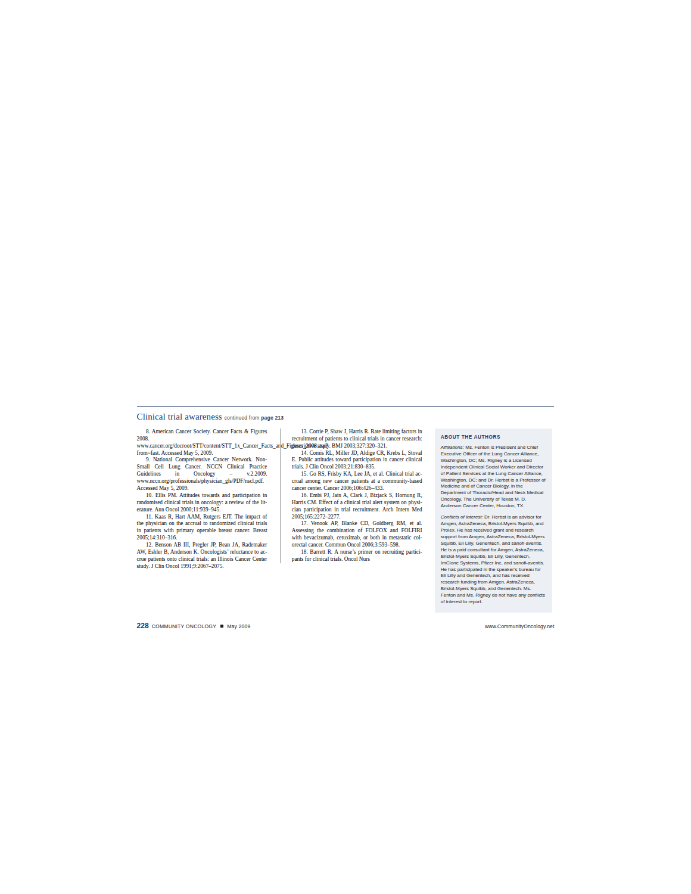Clinical trial awareness continued from page 213
8. American Cancer Society. Cancer Facts & Figures 2008. www.cancer.org/docroot/STT/content/STT_1x_Cancer_Facts_and_Figures_2008.asp?from=fast. Accessed May 5, 2009.
9. National Comprehensive Cancer Network. Non-Small Cell Lung Cancer. NCCN Clinical Practice Guidelines in Oncology – v.2.2009. www.nccn.org/professionals/physician_gls/PDF/nscl.pdf. Accessed May 5, 2009.
10. Ellis PM. Attitudes towards and participation in randomised clinical trials in oncology: a review of the literature. Ann Oncol 2000;11:939–945.
11. Kaas R, Hart AAM, Rutgers EJT. The impact of the physician on the accrual to randomized clinical trials in patients with primary operable breast cancer. Breast 2005;14:310–316.
12. Benson AB III, Pregler JP, Bean JA, Rademaker AW, Eshler B, Anderson K. Oncologists’ reluctance to accrue patients onto clinical trials: an Illinois Cancer Center study. J Clin Oncol 1991;9:2067–2075.
13. Corrie P, Shaw J, Harris R. Rate limiting factors in recruitment of patients to clinical trials in cancer research: descriptive study. BMJ 2003;327:320–321.
14. Comis RL, Miller JD, Aldige CR, Krebs L, Stoval E. Public attitudes toward participation in cancer clinical trials. J Clin Oncol 2003;21:830–835.
15. Go RS, Frisby KA, Lee JA, et al. Clinical trial accrual among new cancer patients at a community-based cancer center. Cancer 2006;106:426–433.
16. Embi PJ, Jain A, Clark J, Bizjack S, Hornung R, Harris CM. Effect of a clinical trial alert system on physician participation in trial recruitment. Arch Intern Med 2005;165:2272–2277.
17. Venook AP, Blanke CD, Goldberg RM, et al. Assessing the combination of FOLFOX and FOLFIRI with bevacizumab, cetuximab, or both in metastatic colorectal cancer. Commun Oncol 2006;3:593–598.
18. Barrett R. A nurse’s primer on recruiting participants for clinical trials. Oncol Nurs
ABOUT THE AUTHORS
Affiliations: Ms. Fenton is President and Chief Executive Officer of the Lung Cancer Alliance, Washington, DC; Ms. Rigney is a Licensed Independent Clinical Social Worker and Director of Patient Services at the Lung Cancer Alliance, Washington, DC; and Dr. Herbst is a Professor of Medicine and of Cancer Biology, in the Department of Thoracic/Head and Neck Medical Oncology, The University of Texas M. D. Anderson Cancer Center, Houston, TX.
Conflicts of interest: Dr. Herbst is an advisor for Amgen, AstraZeneca, Bristol-Myers Squibb, and Prolex. He has received grant and research support from Amgen, AstraZeneca, Bristol-Myers Squibb, Eli Lilly, Genentech, and sanofi-aventis. He is a paid consultant for Amgen, AstraZeneca, Bristol-Myers Squibb, Eli Lilly, Genentech, ImClone Systems, Pfizer Inc, and sanofi-aventis. He has participated in the speaker’s bureau for Eli Lilly and Genentech, and has received research funding from Amgen, AstraZeneca, Bristol-Myers Squibb, and Genentech. Ms. Fenton and Ms. Rigney do not have any conflicts of interest to report.
228 COMMUNITY ONCOLOGY May 2009
www.CommunityOncology.net